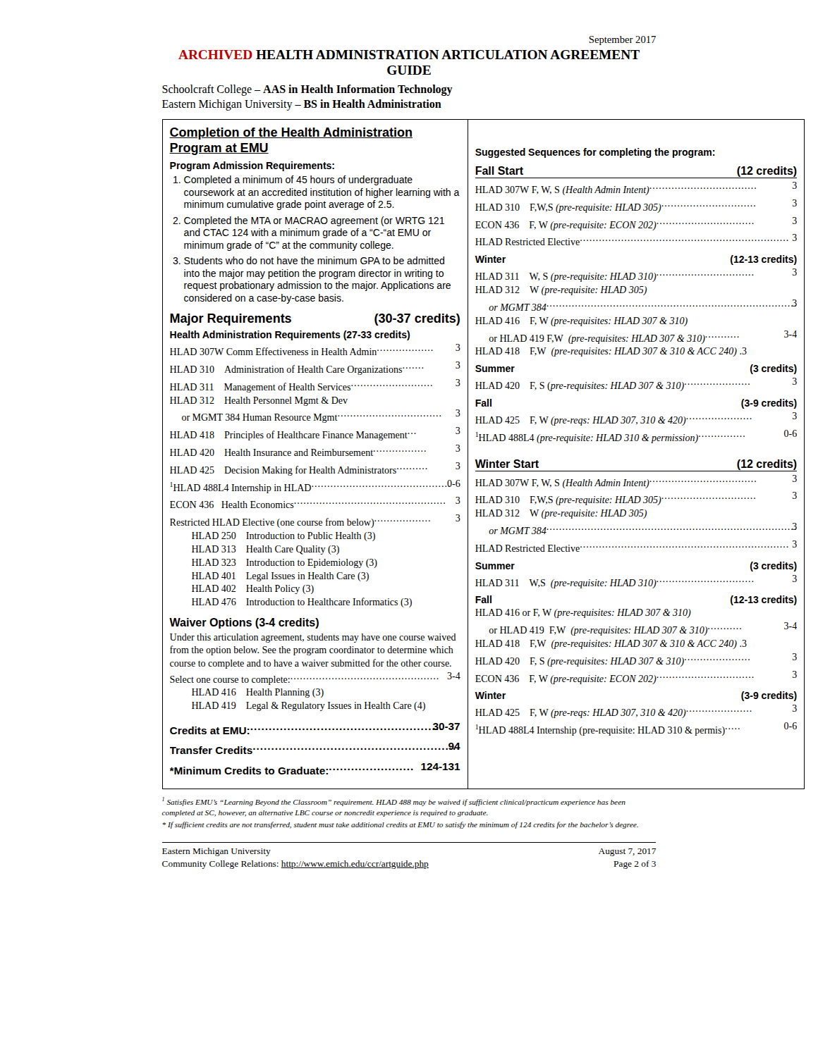September 2017
ARCHIVED HEALTH ADMINISTRATION ARTICULATION AGREEMENT GUIDE
Schoolcraft College – AAS in Health Information Technology
Eastern Michigan University – BS in Health Administration
| Completion of the Health Administration Program at EMU Program Admission Requirements: Completed a minimum of 45 hours of undergraduate coursework at an accredited institution of higher learning with a minimum cumulative grade point average of 2.5. Completed the MTA or MACRAO agreement (or WRTG 121 and CTAC 124 with a minimum grade of a “C-“at EMU or minimum grade of “C” at the community college. Students who do not have the minimum GPA to be admitted into the major may petition the program director in writing to request probationary admission to the major. Applications are considered on a case-by-case basis. Major Requirements (30-37 credits) Health Administration Requirements (27-33 credits) HLAD 307W Comm Effectiveness in Health Admin 3 .................. HLAD 310 Administration of Health Care Organizations 3 ....... HLAD 311 Management of Health Services 3 .......................... HLAD 312 Health Personnel Mgmt & Dev or MGMT 384 Human Resource Mgmt 3 ................................. HLAD 418 Principles of Healthcare Finance Management 3 ... HLAD 420 Health Insurance and Reimbursement 3 ................. HLAD 425 Decision Making for Health Administrators 3 .......... 1 HLAD 488L4 Internship in HLAD 0-6 ............................................ ECON 436 Health Economics 3 ................................................ Restricted HLAD Elective (one course from below) 3 .................. HLAD 250 Introduction to Public Health (3) HLAD 313 Health Care Quality (3) HLAD 323 Introduction to Epidemiology (3) HLAD 401 Legal Issues in Health Care (3) HLAD 402 Health Policy (3) HLAD 476 Introduction to Healthcare Informatics (3) Waiver Options (3-4 credits) Under this articulation agreement, students may have one course waived from the option below. See the program coordinator to determine which course to complete and to have a waiver submitted for the other course. Select one course to complete: 3-4 ............................................... HLAD 416 Health Planning (3) HLAD 419 Legal & Regulatory Issues in Health Care (4) Credits at EMU: 30-37 .................................................... Transfer Credits 94 ........................................................ *Minimum Credits to Graduate: 124-131 ....................... | Suggested Sequences for completing the program: Fall Start (12 credits) HLAD 307W F, W, S (Health Admin Intent) 3 .................................. HLAD 310 F,W,S (pre-requisite: HLAD 305) 3 .............................. ECON 436 F, W (pre-requisite: ECON 202) 3 ............................... HLAD Restricted Elective 3 .................................................................. Winter (12-13 credits) HLAD 311 W, S (pre-requisite: HLAD 310) 3 ............................... HLAD 312 W (pre-requisite: HLAD 305) or MGMT 384 3 ............................................................................... HLAD 416 F, W (pre-requisites: HLAD 307 & 310) or HLAD 419 F,W (pre-requisites: HLAD 307 & 310) 3-4 ........... HLAD 418 F,W (pre-requisites: HLAD 307 & 310 & ACC 240) .3 Summer (3 credits) HLAD 420 F, S ( pre-requisites: HLAD 307 & 310) 3 ..................... Fall (3-9 credits) HLAD 425 F, W (pre-reqs: HLAD 307, 310 & 420) 3 ..................... 1 HLAD 488L4 (pre-requisite: HLAD 310 & permission) 0-6 ............... Winter Start (12 credits) HLAD 307W F, W, S (Health Admin Intent) 3 .................................. HLAD 310 F,W,S (pre-requisite: HLAD 305) 3 .............................. HLAD 312 W (pre-requisite: HLAD 305) or MGMT 384 3 ............................................................................... HLAD Restricted Elective 3 .................................................................. Summer (3 credits) HLAD 311 W,S (pre-requisite: HLAD 310) 3 ............................... Fall (12-13 credits) HLAD 416 or F, W (pre-requisites: HLAD 307 & 310) or HLAD 419 F,W (pre-requisites: HLAD 307 & 310) 3-4 ........... HLAD 418 F,W (pre-requisites: HLAD 307 & 310 & ACC 240) .3 HLAD 420 F, S (pre-requisites: HLAD 307 & 310) 3 ..................... ECON 436 F, W (pre-requisite: ECON 202) 3 ............................... Winter (3-9 credits) HLAD 425 F, W (pre-reqs: HLAD 307, 310 & 420) 3 ..................... 1 HLAD 488L4 Internship (pre-requisite: HLAD 310 & permis) 0-6 ..... |
1 Satisfies EMU’s “Learning Beyond the Classroom” requirement. HLAD 488 may be waived if sufficient clinical/practicum experience has been completed at SC, however, an alternative LBC course or noncredit experience is required to graduate.
* If sufficient credits are not transferred, student must take additional credits at EMU to satisfy the minimum of 124 credits for the bachelor’s degree.
Eastern Michigan University
Community College Relations: http://www.emich.edu/ccr/artguide.php
August 7, 2017
Page 2 of 3